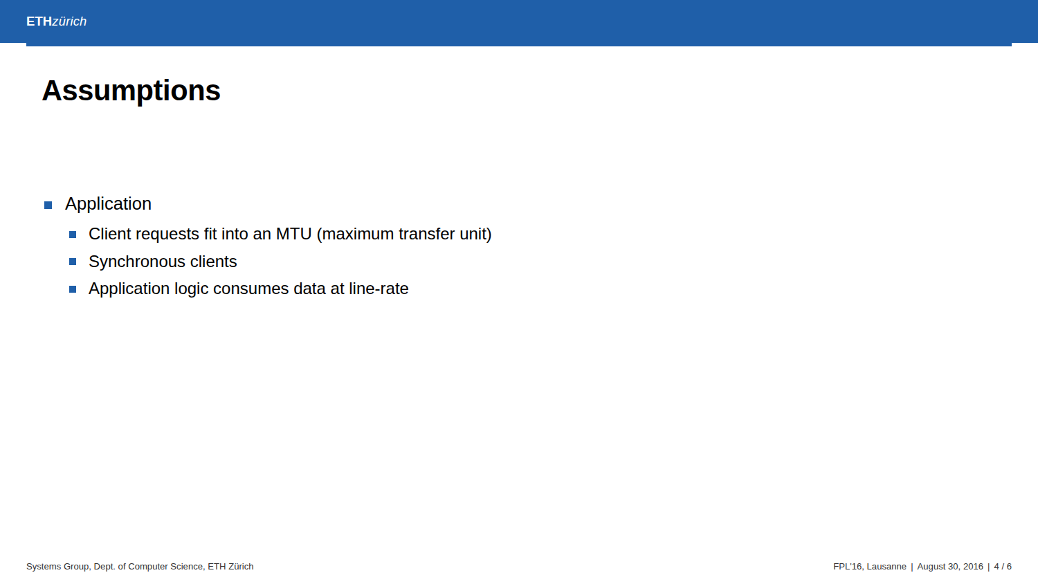ETH zürich
Assumptions
Application
Client requests fit into an MTU (maximum transfer unit)
Synchronous clients
Application logic consumes data at line-rate
Systems Group, Dept. of Computer Science, ETH Zürich
FPL'16, Lausanne|August 30, 2016|4 / 6